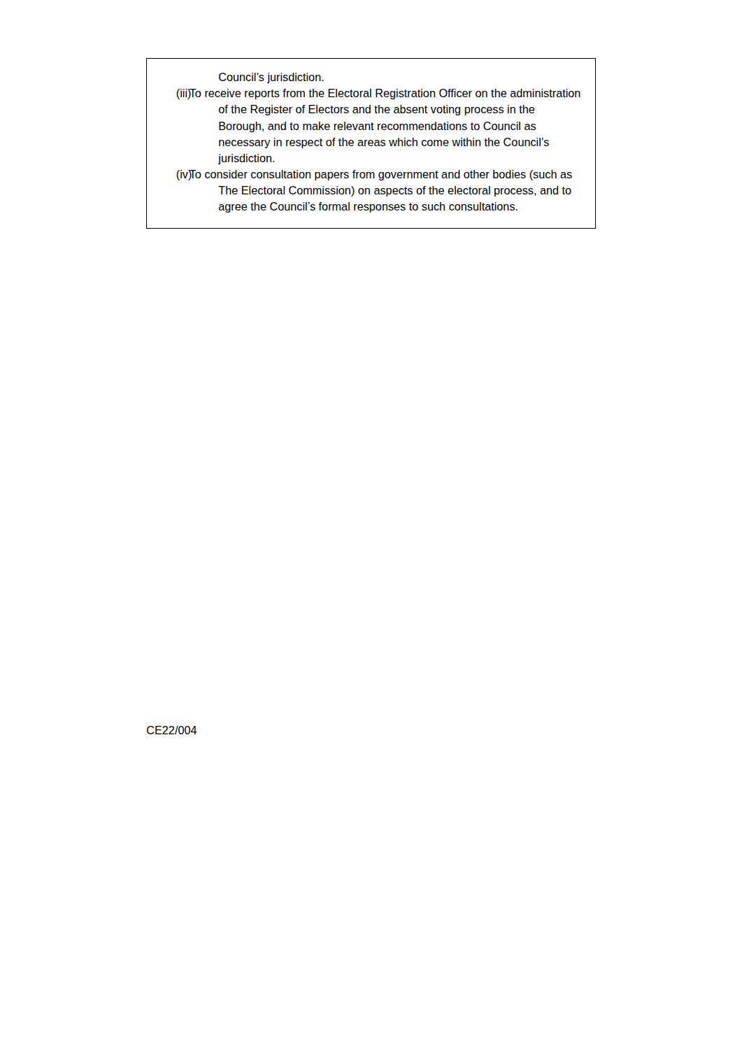Council’s jurisdiction.
(iii)
To receive reports from the Electoral Registration Officer on the administration of the Register of Electors and the absent voting process in the Borough, and to make relevant recommendations to Council as necessary in respect of the areas which come within the Council’s jurisdiction.
(iv)
To consider consultation papers from government and other bodies (such as The Electoral Commission) on aspects of the electoral process, and to agree the Council’s formal responses to such consultations.
CE22/004